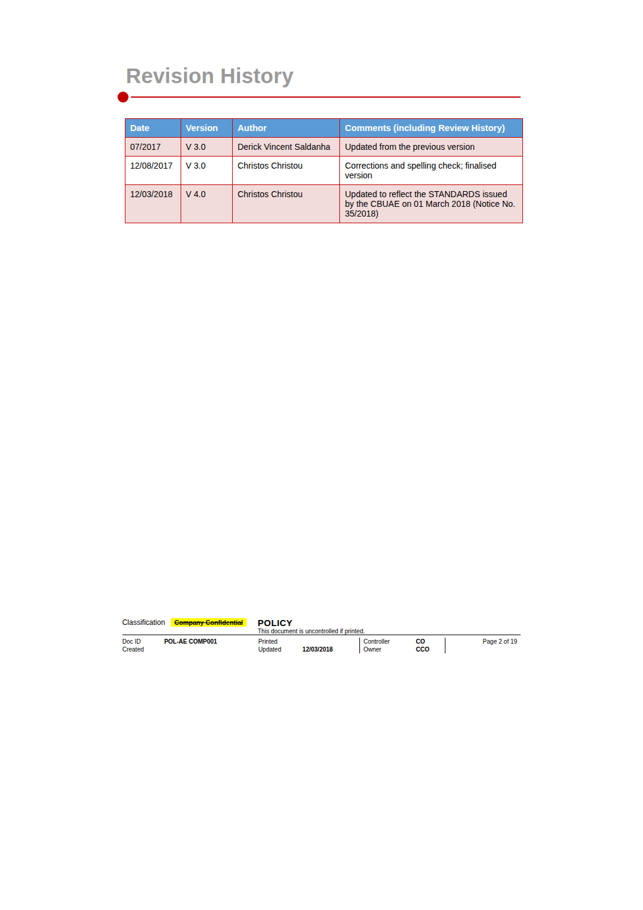Revision History
| Date | Version | Author | Comments (including Review History) |
| --- | --- | --- | --- |
| 07/2017 | V 3.0 | Derick Vincent Saldanha | Updated from the previous version |
| 12/08/2017 | V 3.0 | Christos Christou | Corrections and spelling check; finalised version |
| 12/03/2018 | V 4.0 | Christos Christou | Updated to reflect the STANDARDS issued by the CBUAE on 01 March 2018 (Notice No. 35/2018) |
Classification Company Confidential
POLICY
This document is uncontrolled if printed.
| Doc ID | POL-AE COMP001 | Printed | | Controller | CO | | Page 2 of 19 |
| Created | | Updated | 12/03/2018 | Owner | CCO | |